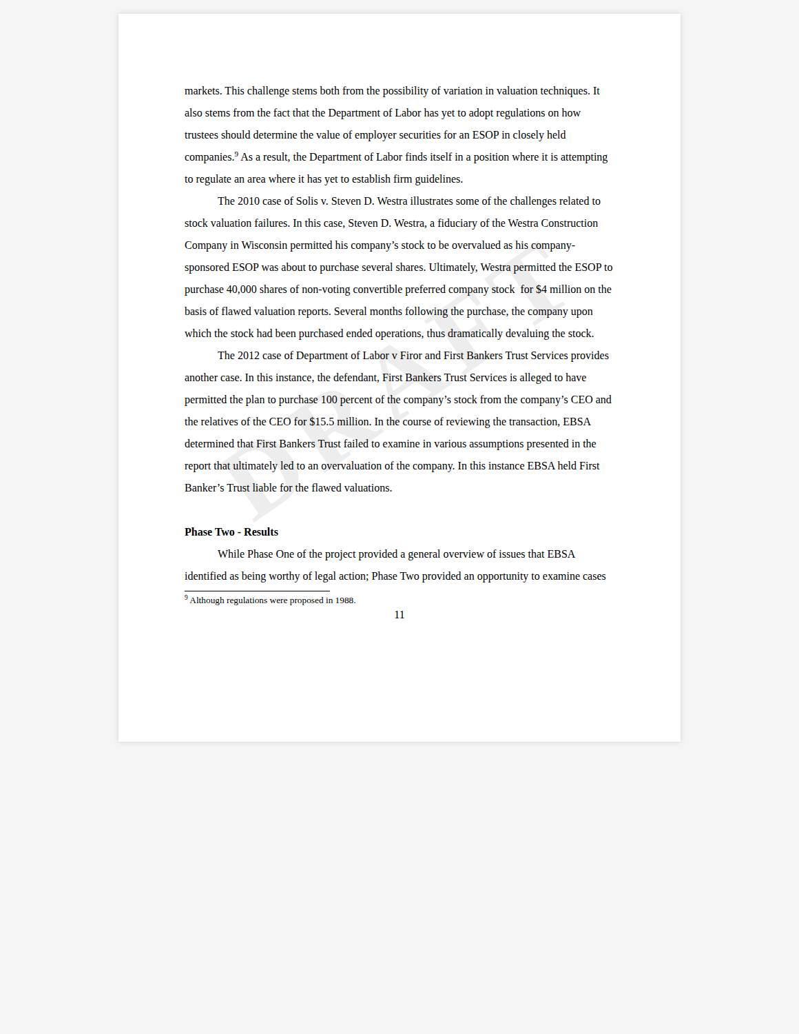DRAFT
markets. This challenge stems both from the possibility of variation in valuation techniques. It also stems from the fact that the Department of Labor has yet to adopt regulations on how trustees should determine the value of employer securities for an ESOP in closely held companies.9 As a result, the Department of Labor finds itself in a position where it is attempting to regulate an area where it has yet to establish firm guidelines.
The 2010 case of Solis v. Steven D. Westra illustrates some of the challenges related to stock valuation failures. In this case, Steven D. Westra, a fiduciary of the Westra Construction Company in Wisconsin permitted his company’s stock to be overvalued as his company-sponsored ESOP was about to purchase several shares. Ultimately, Westra permitted the ESOP to purchase 40,000 shares of non-voting convertible preferred company stock for $4 million on the basis of flawed valuation reports. Several months following the purchase, the company upon which the stock had been purchased ended operations, thus dramatically devaluing the stock.
The 2012 case of Department of Labor v Firor and First Bankers Trust Services provides another case. In this instance, the defendant, First Bankers Trust Services is alleged to have permitted the plan to purchase 100 percent of the company’s stock from the company’s CEO and the relatives of the CEO for $15.5 million. In the course of reviewing the transaction, EBSA determined that First Bankers Trust failed to examine in various assumptions presented in the report that ultimately led to an overvaluation of the company. In this instance EBSA held First Banker’s Trust liable for the flawed valuations.
Phase Two - Results
While Phase One of the project provided a general overview of issues that EBSA identified as being worthy of legal action; Phase Two provided an opportunity to examine cases
9 Although regulations were proposed in 1988.
11